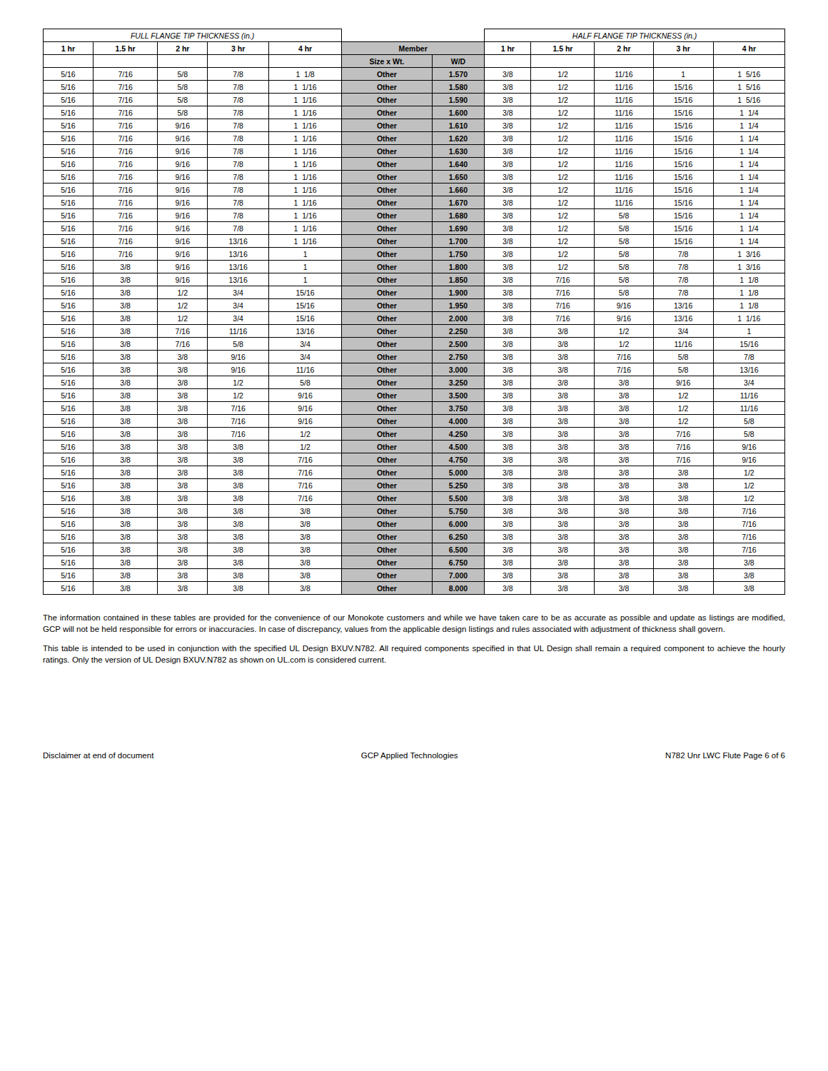| FULL FLANGE TIP THICKNESS (in.) | | HALF FLANGE TIP THICKNESS (in.) |
| --- | --- | --- |
| 1 hr | 1.5 hr | 2 hr | 3 hr | 4 hr | Member | 1 hr | 1.5 hr | 2 hr | 3 hr | 4 hr |
| | | | | | Size x Wt. | W/D | | | | | |
| 5/16 | 7/16 | 5/8 | 7/8 | 1 1/8 | Other | 1.570 | 3/8 | 1/2 | 11/16 | 1 | 1 5/16 |
| 5/16 | 7/16 | 5/8 | 7/8 | 1 1/16 | Other | 1.580 | 3/8 | 1/2 | 11/16 | 15/16 | 1 5/16 |
| 5/16 | 7/16 | 5/8 | 7/8 | 1 1/16 | Other | 1.590 | 3/8 | 1/2 | 11/16 | 15/16 | 1 5/16 |
| 5/16 | 7/16 | 5/8 | 7/8 | 1 1/16 | Other | 1.600 | 3/8 | 1/2 | 11/16 | 15/16 | 1 1/4 |
| 5/16 | 7/16 | 9/16 | 7/8 | 1 1/16 | Other | 1.610 | 3/8 | 1/2 | 11/16 | 15/16 | 1 1/4 |
| 5/16 | 7/16 | 9/16 | 7/8 | 1 1/16 | Other | 1.620 | 3/8 | 1/2 | 11/16 | 15/16 | 1 1/4 |
| 5/16 | 7/16 | 9/16 | 7/8 | 1 1/16 | Other | 1.630 | 3/8 | 1/2 | 11/16 | 15/16 | 1 1/4 |
| 5/16 | 7/16 | 9/16 | 7/8 | 1 1/16 | Other | 1.640 | 3/8 | 1/2 | 11/16 | 15/16 | 1 1/4 |
| 5/16 | 7/16 | 9/16 | 7/8 | 1 1/16 | Other | 1.650 | 3/8 | 1/2 | 11/16 | 15/16 | 1 1/4 |
| 5/16 | 7/16 | 9/16 | 7/8 | 1 1/16 | Other | 1.660 | 3/8 | 1/2 | 11/16 | 15/16 | 1 1/4 |
| 5/16 | 7/16 | 9/16 | 7/8 | 1 1/16 | Other | 1.670 | 3/8 | 1/2 | 11/16 | 15/16 | 1 1/4 |
| 5/16 | 7/16 | 9/16 | 7/8 | 1 1/16 | Other | 1.680 | 3/8 | 1/2 | 5/8 | 15/16 | 1 1/4 |
| 5/16 | 7/16 | 9/16 | 7/8 | 1 1/16 | Other | 1.690 | 3/8 | 1/2 | 5/8 | 15/16 | 1 1/4 |
| 5/16 | 7/16 | 9/16 | 13/16 | 1 1/16 | Other | 1.700 | 3/8 | 1/2 | 5/8 | 15/16 | 1 1/4 |
| 5/16 | 7/16 | 9/16 | 13/16 | 1 | Other | 1.750 | 3/8 | 1/2 | 5/8 | 7/8 | 1 3/16 |
| 5/16 | 3/8 | 9/16 | 13/16 | 1 | Other | 1.800 | 3/8 | 1/2 | 5/8 | 7/8 | 1 3/16 |
| 5/16 | 3/8 | 9/16 | 13/16 | 1 | Other | 1.850 | 3/8 | 7/16 | 5/8 | 7/8 | 1 1/8 |
| 5/16 | 3/8 | 1/2 | 3/4 | 15/16 | Other | 1.900 | 3/8 | 7/16 | 5/8 | 7/8 | 1 1/8 |
| 5/16 | 3/8 | 1/2 | 3/4 | 15/16 | Other | 1.950 | 3/8 | 7/16 | 9/16 | 13/16 | 1 1/8 |
| 5/16 | 3/8 | 1/2 | 3/4 | 15/16 | Other | 2.000 | 3/8 | 7/16 | 9/16 | 13/16 | 1 1/16 |
| 5/16 | 3/8 | 7/16 | 11/16 | 13/16 | Other | 2.250 | 3/8 | 3/8 | 1/2 | 3/4 | 1 |
| 5/16 | 3/8 | 7/16 | 5/8 | 3/4 | Other | 2.500 | 3/8 | 3/8 | 1/2 | 11/16 | 15/16 |
| 5/16 | 3/8 | 3/8 | 9/16 | 3/4 | Other | 2.750 | 3/8 | 3/8 | 7/16 | 5/8 | 7/8 |
| 5/16 | 3/8 | 3/8 | 9/16 | 11/16 | Other | 3.000 | 3/8 | 3/8 | 7/16 | 5/8 | 13/16 |
| 5/16 | 3/8 | 3/8 | 1/2 | 5/8 | Other | 3.250 | 3/8 | 3/8 | 3/8 | 9/16 | 3/4 |
| 5/16 | 3/8 | 3/8 | 1/2 | 9/16 | Other | 3.500 | 3/8 | 3/8 | 3/8 | 1/2 | 11/16 |
| 5/16 | 3/8 | 3/8 | 7/16 | 9/16 | Other | 3.750 | 3/8 | 3/8 | 3/8 | 1/2 | 11/16 |
| 5/16 | 3/8 | 3/8 | 7/16 | 9/16 | Other | 4.000 | 3/8 | 3/8 | 3/8 | 1/2 | 5/8 |
| 5/16 | 3/8 | 3/8 | 7/16 | 1/2 | Other | 4.250 | 3/8 | 3/8 | 3/8 | 7/16 | 5/8 |
| 5/16 | 3/8 | 3/8 | 3/8 | 1/2 | Other | 4.500 | 3/8 | 3/8 | 3/8 | 7/16 | 9/16 |
| 5/16 | 3/8 | 3/8 | 3/8 | 7/16 | Other | 4.750 | 3/8 | 3/8 | 3/8 | 7/16 | 9/16 |
| 5/16 | 3/8 | 3/8 | 3/8 | 7/16 | Other | 5.000 | 3/8 | 3/8 | 3/8 | 3/8 | 1/2 |
| 5/16 | 3/8 | 3/8 | 3/8 | 7/16 | Other | 5.250 | 3/8 | 3/8 | 3/8 | 3/8 | 1/2 |
| 5/16 | 3/8 | 3/8 | 3/8 | 7/16 | Other | 5.500 | 3/8 | 3/8 | 3/8 | 3/8 | 1/2 |
| 5/16 | 3/8 | 3/8 | 3/8 | 3/8 | Other | 5.750 | 3/8 | 3/8 | 3/8 | 3/8 | 7/16 |
| 5/16 | 3/8 | 3/8 | 3/8 | 3/8 | Other | 6.000 | 3/8 | 3/8 | 3/8 | 3/8 | 7/16 |
| 5/16 | 3/8 | 3/8 | 3/8 | 3/8 | Other | 6.250 | 3/8 | 3/8 | 3/8 | 3/8 | 7/16 |
| 5/16 | 3/8 | 3/8 | 3/8 | 3/8 | Other | 6.500 | 3/8 | 3/8 | 3/8 | 3/8 | 7/16 |
| 5/16 | 3/8 | 3/8 | 3/8 | 3/8 | Other | 6.750 | 3/8 | 3/8 | 3/8 | 3/8 | 3/8 |
| 5/16 | 3/8 | 3/8 | 3/8 | 3/8 | Other | 7.000 | 3/8 | 3/8 | 3/8 | 3/8 | 3/8 |
| 5/16 | 3/8 | 3/8 | 3/8 | 3/8 | Other | 8.000 | 3/8 | 3/8 | 3/8 | 3/8 | 3/8 |
The information contained in these tables are provided for the convenience of our Monokote customers and while we have taken care to be as accurate as possible and update as listings are modified, GCP will not be held responsible for errors or inaccuracies. In case of discrepancy, values from the applicable design listings and rules associated with adjustment of thickness shall govern.
This table is intended to be used in conjunction with the specified UL Design BXUV.N782. All required components specified in that UL Design shall remain a required component to achieve the hourly ratings. Only the version of UL Design BXUV.N782 as shown on UL.com is considered current.
Disclaimer at end of document GCP Applied Technologies N782 Unr LWC Flute Page 6 of 6